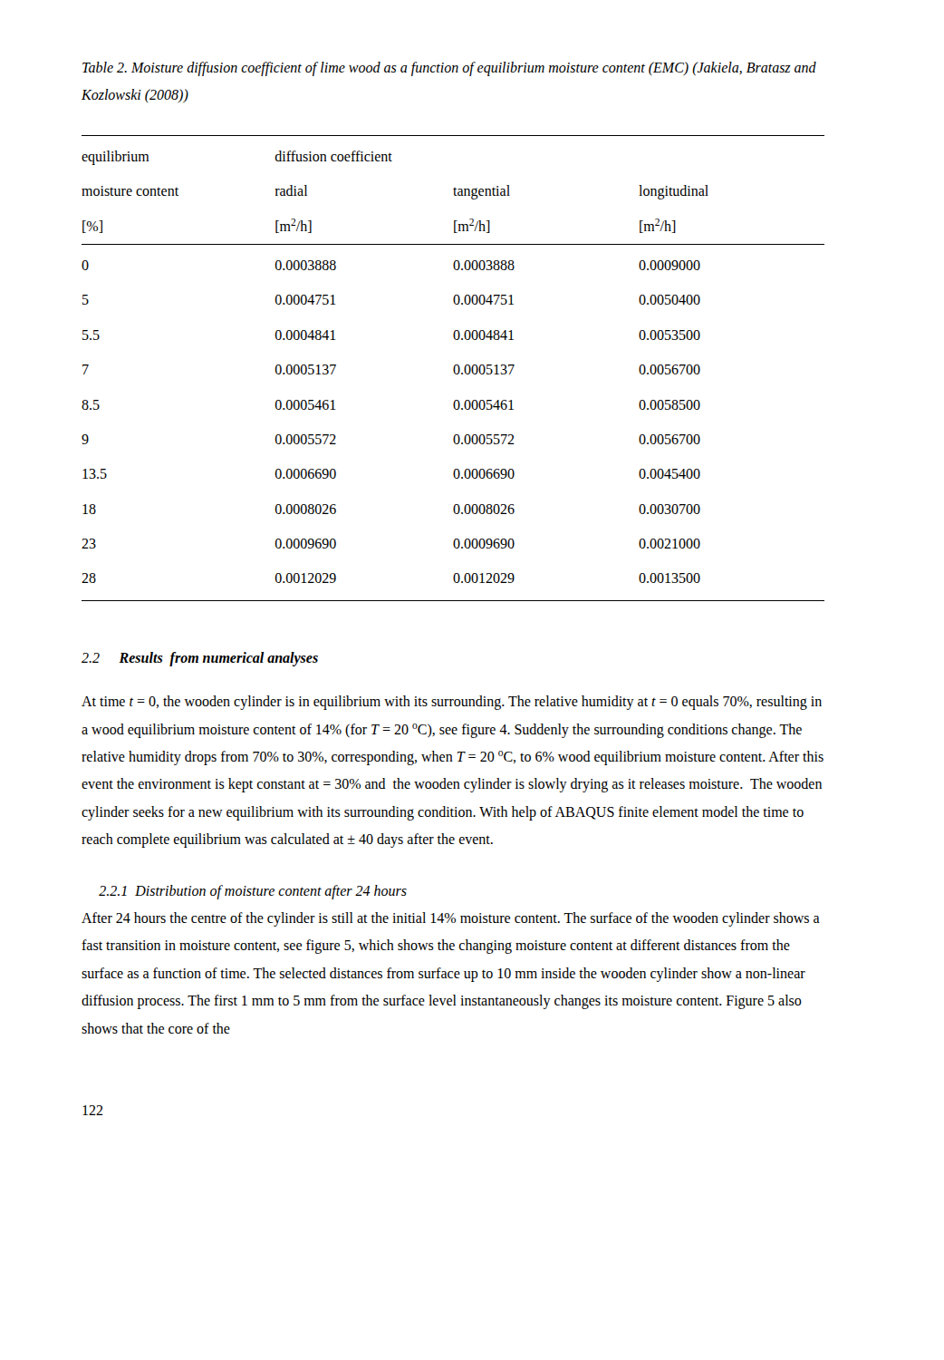Table 2. Moisture diffusion coefficient of lime wood as a function of equilibrium moisture content (EMC) (Jakiela, Bratasz and Kozlowski (2008))
| equilibrium | diffusion coefficient |
| --- | --- |
| moisture content | radial | tangential | longitudinal |
| [%] | [m 2 /h] | [m 2 /h] | [m 2 /h] |
| 0 | 0.0003888 | 0.0003888 | 0.0009000 |
| 5 | 0.0004751 | 0.0004751 | 0.0050400 |
| 5.5 | 0.0004841 | 0.0004841 | 0.0053500 |
| 7 | 0.0005137 | 0.0005137 | 0.0056700 |
| 8.5 | 0.0005461 | 0.0005461 | 0.0058500 |
| 9 | 0.0005572 | 0.0005572 | 0.0056700 |
| 13.5 | 0.0006690 | 0.0006690 | 0.0045400 |
| 18 | 0.0008026 | 0.0008026 | 0.0030700 |
| 23 | 0.0009690 | 0.0009690 | 0.0021000 |
| 28 | 0.0012029 | 0.0012029 | 0.0013500 |
2.2 Results from numerical analyses
At time t = 0, the wooden cylinder is in equilibrium with its surrounding. The relative humidity at t = 0 equals 70%, resulting in a wood equilibrium moisture content of 14% (for T = 20 oC), see figure 4. Suddenly the surrounding conditions change. The relative humidity drops from 70% to 30%, corresponding, when T = 20 oC, to 6% wood equilibrium moisture content. After this event the environment is kept constant at = 30% and the wooden cylinder is slowly drying as it releases moisture. The wooden cylinder seeks for a new equilibrium with its surrounding condition. With help of ABAQUS finite element model the time to reach complete equilibrium was calculated at ± 40 days after the event.
2.2.1 Distribution of moisture content after 24 hours
After 24 hours the centre of the cylinder is still at the initial 14% moisture content. The surface of the wooden cylinder shows a fast transition in moisture content, see figure 5, which shows the changing moisture content at different distances from the surface as a function of time. The selected distances from surface up to 10 mm inside the wooden cylinder show a non-linear diffusion process. The first 1 mm to 5 mm from the surface level instantaneously changes its moisture content. Figure 5 also shows that the core of the
122